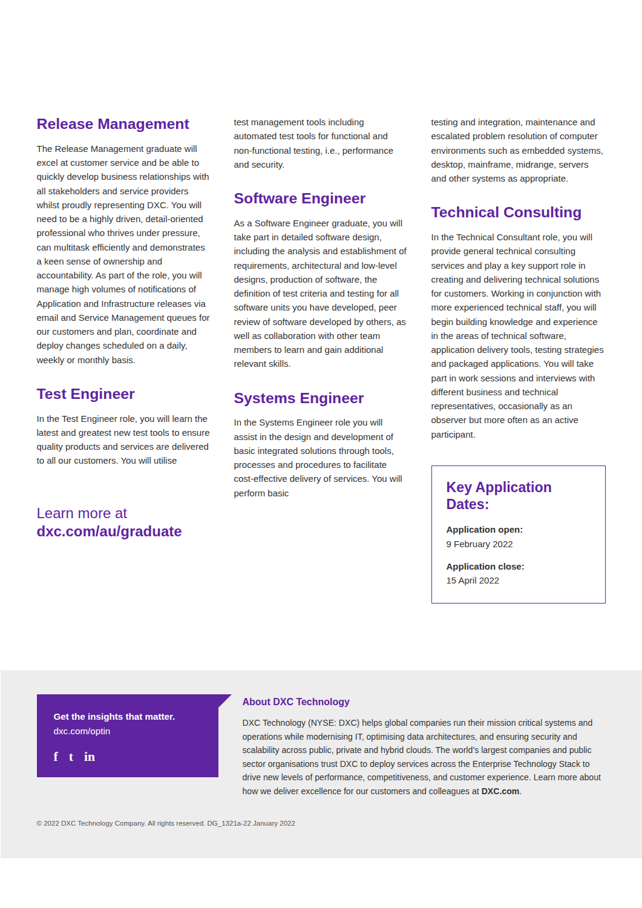Release Management
The Release Management graduate will excel at customer service and be able to quickly develop business relationships with all stakeholders and service providers whilst proudly representing DXC. You will need to be a highly driven, detail-oriented professional who thrives under pressure, can multitask efficiently and demonstrates a keen sense of ownership and accountability. As part of the role, you will manage high volumes of notifications of Application and Infrastructure releases via email and Service Management queues for our customers and plan, coordinate and deploy changes scheduled on a daily, weekly or monthly basis.
Test Engineer
In the Test Engineer role, you will learn the latest and greatest new test tools to ensure quality products and services are delivered to all our customers. You will utilise
Learn more at dxc.com/au/graduate
test management tools including automated test tools for functional and non-functional testing, i.e., performance and security.
Software Engineer
As a Software Engineer graduate, you will take part in detailed software design, including the analysis and establishment of requirements, architectural and low-level designs, production of software, the definition of test criteria and testing for all software units you have developed, peer review of software developed by others, as well as collaboration with other team members to learn and gain additional relevant skills.
Systems Engineer
In the Systems Engineer role you will assist in the design and development of basic integrated solutions through tools, processes and procedures to facilitate cost-effective delivery of services. You will perform basic
testing and integration, maintenance and escalated problem resolution of computer environments such as embedded systems, desktop, mainframe, midrange, servers and other systems as appropriate.
Technical Consulting
In the Technical Consultant role, you will provide general technical consulting services and play a key support role in creating and delivering technical solutions for customers. Working in conjunction with more experienced technical staff, you will begin building knowledge and experience in the areas of technical software, application delivery tools, testing strategies and packaged applications. You will take part in work sessions and interviews with different business and technical representatives, occasionally as an observer but more often as an active participant.
Key Application Dates:
Application open: 9 February 2022
Application close: 15 April 2022
Get the insights that matter.
dxc.com/optin
f t in
About DXC Technology
DXC Technology (NYSE: DXC) helps global companies run their mission critical systems and operations while modernising IT, optimising data architectures, and ensuring security and scalability across public, private and hybrid clouds. The world’s largest companies and public sector organisations trust DXC to deploy services across the Enterprise Technology Stack to drive new levels of performance, competitiveness, and customer experience. Learn more about how we deliver excellence for our customers and colleagues at DXC.com.
© 2022 DXC Technology Company. All rights reserved. DG_1321a-22 January 2022